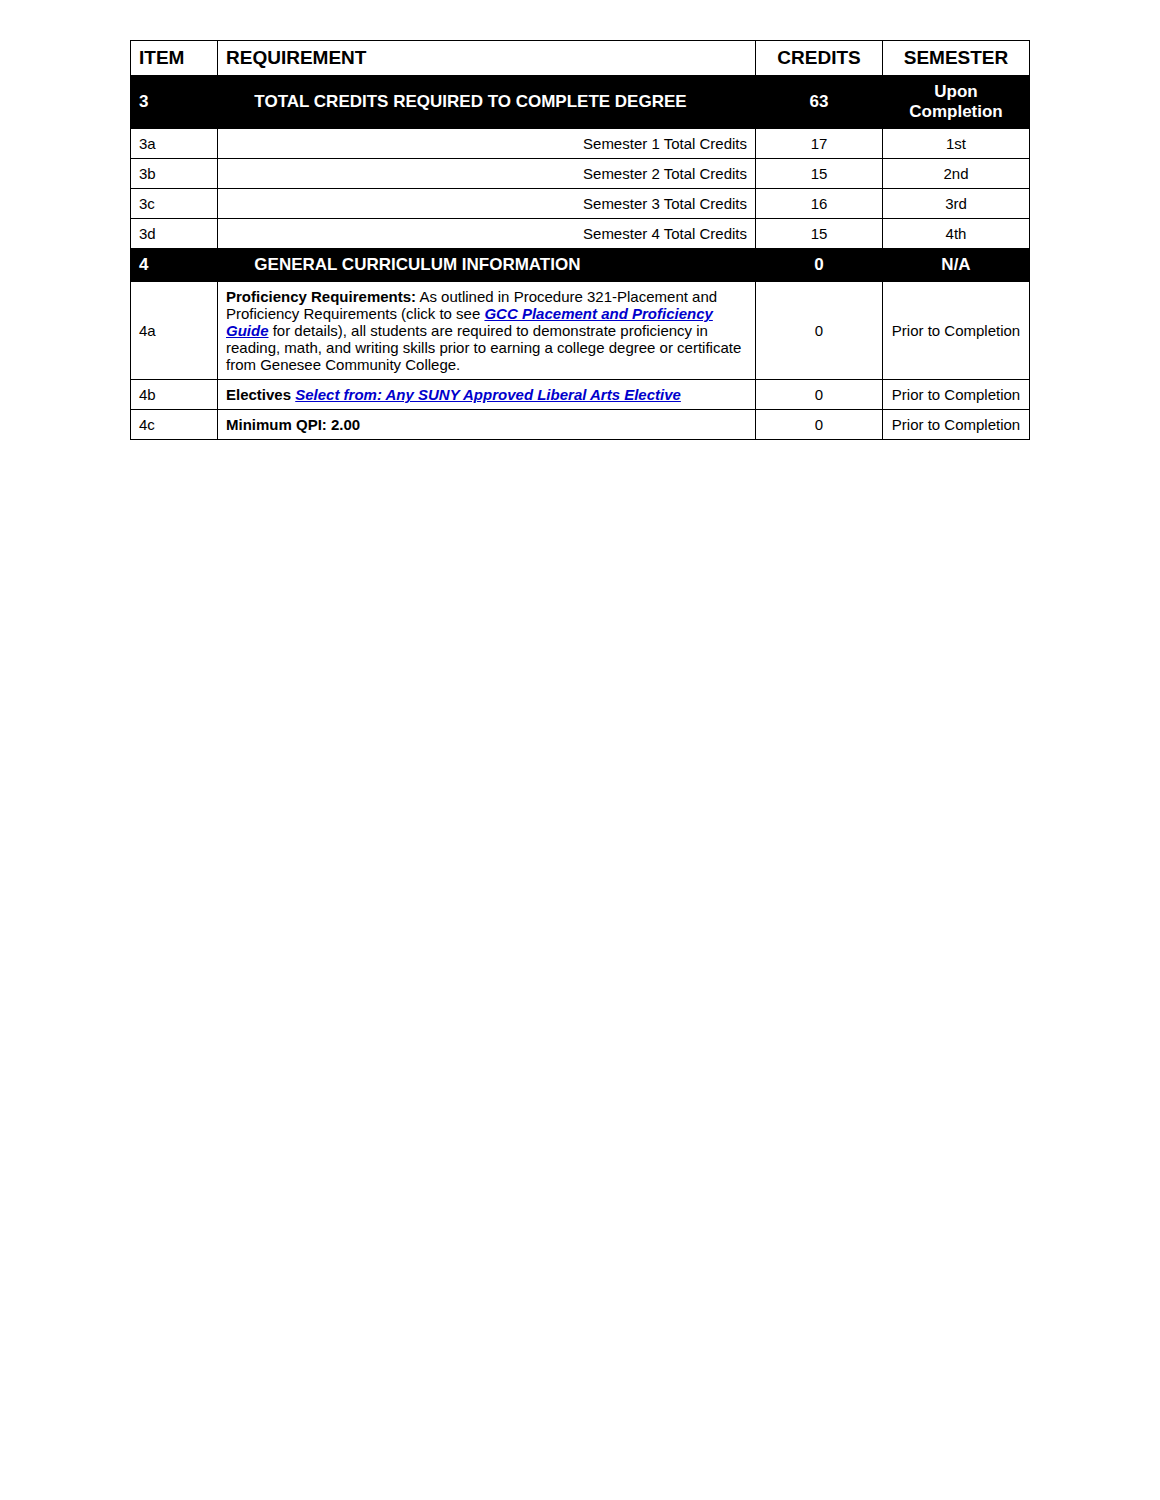| ITEM | REQUIREMENT | CREDITS | SEMESTER |
| --- | --- | --- | --- |
| 3 | TOTAL CREDITS REQUIRED TO COMPLETE DEGREE | 63 | Upon Completion |
| 3a | Semester 1 Total Credits | 17 | 1st |
| 3b | Semester 2 Total Credits | 15 | 2nd |
| 3c | Semester 3 Total Credits | 16 | 3rd |
| 3d | Semester 4 Total Credits | 15 | 4th |
| 4 | GENERAL CURRICULUM INFORMATION | 0 | N/A |
| 4a | Proficiency Requirements: As outlined in Procedure 321-Placement and Proficiency Requirements (click to see GCC Placement and Proficiency Guide for details), all students are required to demonstrate proficiency in reading, math, and writing skills prior to earning a college degree or certificate from Genesee Community College. | 0 | Prior to Completion |
| 4b | Electives Select from: Any SUNY Approved Liberal Arts Elective | 0 | Prior to Completion |
| 4c | Minimum QPI: 2.00 | 0 | Prior to Completion |